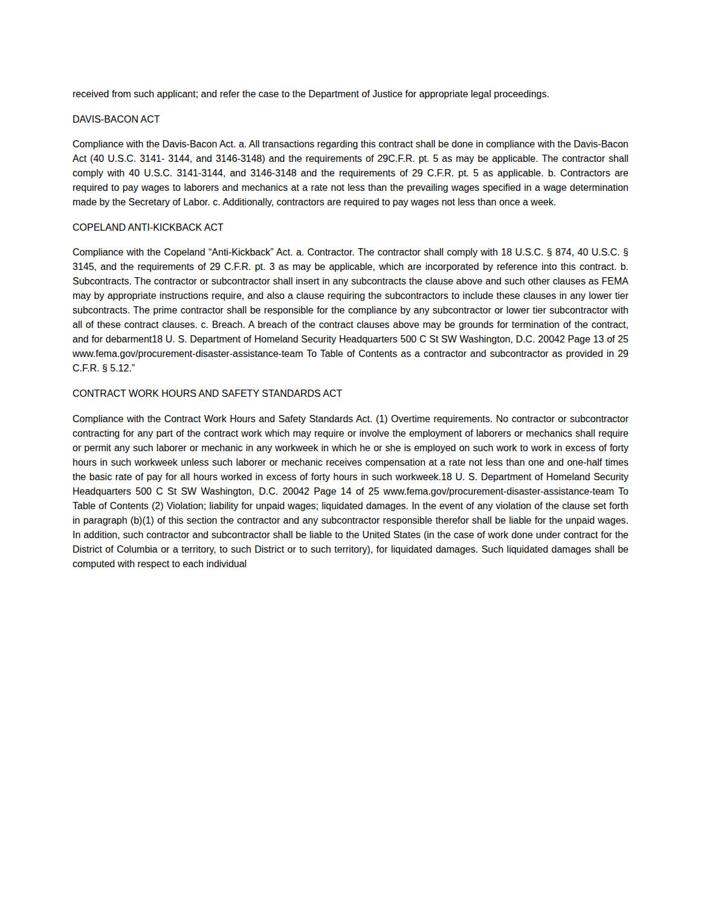received from such applicant; and refer the case to the Department of Justice for appropriate legal proceedings.
DAVIS-BACON ACT
Compliance with the Davis-Bacon Act. a. All transactions regarding this contract shall be done in compliance with the Davis-Bacon Act (40 U.S.C. 3141- 3144, and 3146-3148) and the requirements of 29C.F.R. pt. 5 as may be applicable. The contractor shall comply with 40 U.S.C. 3141-3144, and 3146-3148 and the requirements of 29 C.F.R. pt. 5 as applicable. b. Contractors are required to pay wages to laborers and mechanics at a rate not less than the prevailing wages specified in a wage determination made by the Secretary of Labor. c. Additionally, contractors are required to pay wages not less than once a week.
COPELAND ANTI-KICKBACK ACT
Compliance with the Copeland “Anti-Kickback” Act. a. Contractor. The contractor shall comply with 18 U.S.C. § 874, 40 U.S.C. § 3145, and the requirements of 29 C.F.R. pt. 3 as may be applicable, which are incorporated by reference into this contract. b. Subcontracts. The contractor or subcontractor shall insert in any subcontracts the clause above and such other clauses as FEMA may by appropriate instructions require, and also a clause requiring the subcontractors to include these clauses in any lower tier subcontracts. The prime contractor shall be responsible for the compliance by any subcontractor or lower tier subcontractor with all of these contract clauses. c. Breach. A breach of the contract clauses above may be grounds for termination of the contract, and for debarment18 U. S. Department of Homeland Security Headquarters 500 C St SW Washington, D.C. 20042 Page 13 of 25 www.fema.gov/procurement-disaster-assistance-team To Table of Contents as a contractor and subcontractor as provided in 29 C.F.R. § 5.12.”
CONTRACT WORK HOURS AND SAFETY STANDARDS ACT
Compliance with the Contract Work Hours and Safety Standards Act. (1) Overtime requirements. No contractor or subcontractor contracting for any part of the contract work which may require or involve the employment of laborers or mechanics shall require or permit any such laborer or mechanic in any workweek in which he or she is employed on such work to work in excess of forty hours in such workweek unless such laborer or mechanic receives compensation at a rate not less than one and one-half times the basic rate of pay for all hours worked in excess of forty hours in such workweek.18 U. S. Department of Homeland Security Headquarters 500 C St SW Washington, D.C. 20042 Page 14 of 25 www.fema.gov/procurement-disaster-assistance-team To Table of Contents (2) Violation; liability for unpaid wages; liquidated damages. In the event of any violation of the clause set forth in paragraph (b)(1) of this section the contractor and any subcontractor responsible therefor shall be liable for the unpaid wages. In addition, such contractor and subcontractor shall be liable to the United States (in the case of work done under contract for the District of Columbia or a territory, to such District or to such territory), for liquidated damages. Such liquidated damages shall be computed with respect to each individual